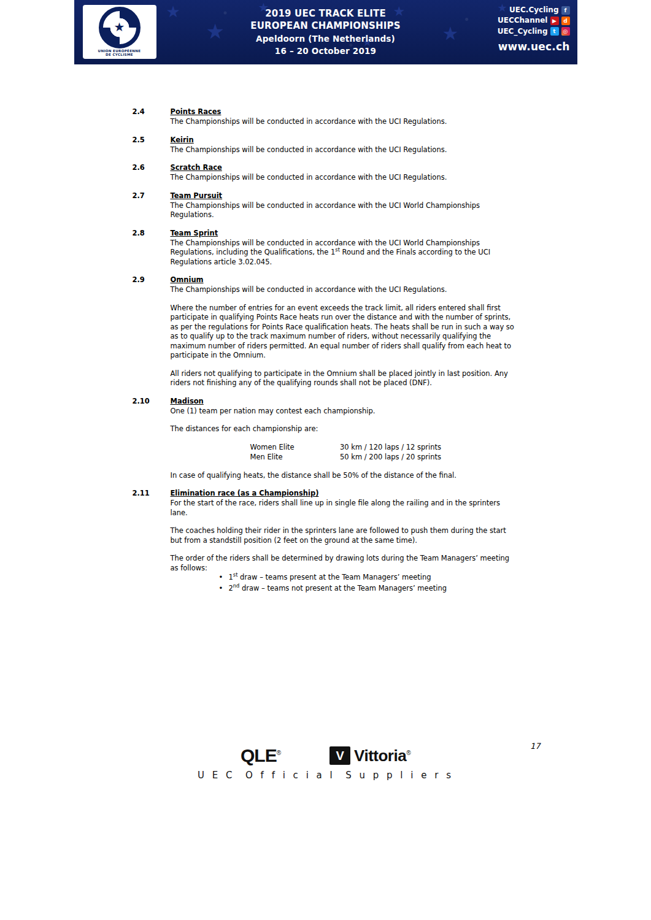★★★★★★★
Union Européenne
de Cyclisme
2019 UEC TRACK ELITE
EUROPEAN CHAMPIONSHIPS
Apeldoorn (The Netherlands)
16 – 20 October 2019
UEC.Cycling f
UECChannel ▶ d
UEC_Cycling t ◎
www.uec.ch
2.4
Points Races
The Championships will be conducted in accordance with the UCI Regulations.
2.5
Keirin
The Championships will be conducted in accordance with the UCI Regulations.
2.6
Scratch Race
The Championships will be conducted in accordance with the UCI Regulations.
2.7
Team Pursuit
The Championships will be conducted in accordance with the UCI World Championships Regulations.
2.8
Team Sprint
The Championships will be conducted in accordance with the UCI World Championships Regulations, including the Qualifications, the 1st Round and the Finals according to the UCI Regulations article 3.02.045.
2.9
Omnium
The Championships will be conducted in accordance with the UCI Regulations.
Where the number of entries for an event exceeds the track limit, all riders entered shall first participate in qualifying Points Race heats run over the distance and with the number of sprints, as per the regulations for Points Race qualification heats. The heats shall be run in such a way so as to qualify up to the track maximum number of riders, without necessarily qualifying the maximum number of riders permitted. An equal number of riders shall qualify from each heat to participate in the Omnium.
All riders not qualifying to participate in the Omnium shall be placed jointly in last position. Any riders not finishing any of the qualifying rounds shall not be placed (DNF).
2.10
Madison
One (1) team per nation may contest each championship.
The distances for each championship are:
| Women Elite | 30 km / 120 laps / 12 sprints |
| Men Elite | 50 km / 200 laps / 20 sprints |
In case of qualifying heats, the distance shall be 50% of the distance of the final.
2.11
Elimination race (as a Championship)
For the start of the race, riders shall line up in single file along the railing and in the sprinters lane.
The coaches holding their rider in the sprinters lane are followed to push them during the start but from a standstill position (2 feet on the ground at the same time).
The order of the riders shall be determined by drawing lots during the Team Managers’ meeting as follows:
1st draw – teams present at the Team Managers’ meeting
2nd draw – teams not present at the Team Managers’ meeting
17
QLE
V Vittoria®
U E C O f f i c i a l S u p p l i e r s